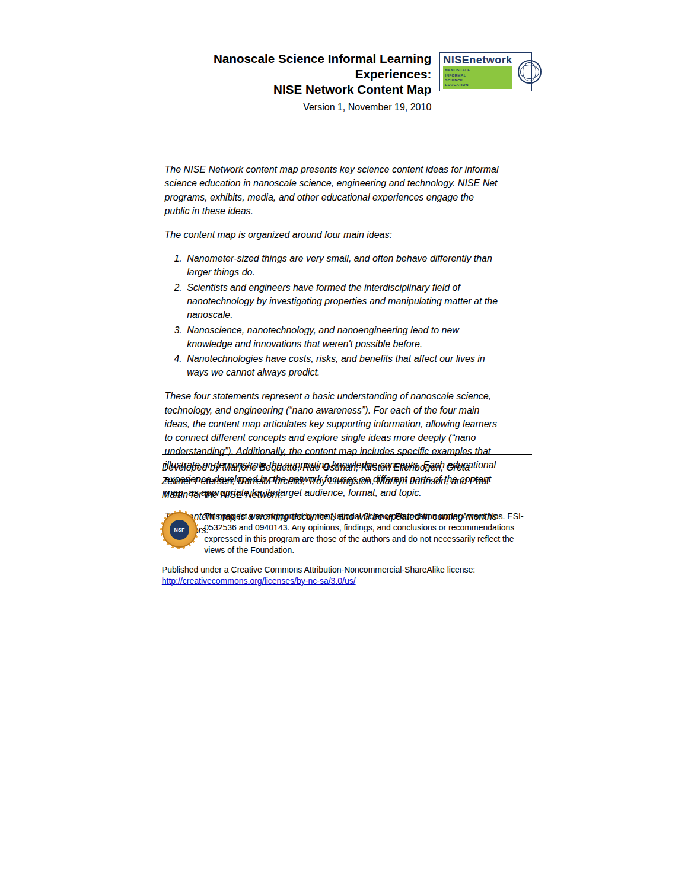Nanoscale Science Informal Learning Experiences:
NISE Network Content Map
Version 1, November 19, 2010
NISEnetwork
Nanoscale
Informal
Science
Education
The NISE Network content map presents key science content ideas for informal science education in nanoscale science, engineering and technology. NISE Net programs, exhibits, media, and other educational experiences engage the public in these ideas.
The content map is organized around four main ideas:
Nanometer-sized things are very small, and often behave differently than larger things do.
Scientists and engineers have formed the interdisciplinary field of nanotechnology by investigating properties and manipulating matter at the nanoscale.
Nanoscience, nanotechnology, and nanoengineering lead to new knowledge and innovations that weren't possible before.
Nanotechnologies have costs, risks, and benefits that affect our lives in ways we cannot always predict.
These four statements represent a basic understanding of nanoscale science, technology, and engineering (“nano awareness”). For each of the four main ideas, the content map articulates key supporting information, allowing learners to connect different concepts and explore single ideas more deeply (“nano understanding”). Additionally, the content map includes specific examples that illustrate or demonstrate the supporting knowledge concepts. Each educational experience developed by the network focuses on different parts of the content map, as appropriate for its target audience, format, and topic.
The content map is a working document, and will be updated in coming months and years.
Developed by Marjorie Bequette, Rae Ostman, Kirsten Ellenbogen, Greta Zenner Petersen, Darrell Porcello, Troy Livingston, Marilyn Johnson, and Paul Martin for the NISE Network.
NSF
This project was supported by the National Science Foundation under Award Nos. ESI-0532536 and 0940143. Any opinions, findings, and conclusions or recommendations expressed in this program are those of the authors and do not necessarily reflect the views of the Foundation.
Published under a Creative Commons Attribution-Noncommercial-ShareAlike license:
http://creativecommons.org/licenses/by-nc-sa/3.0/us/